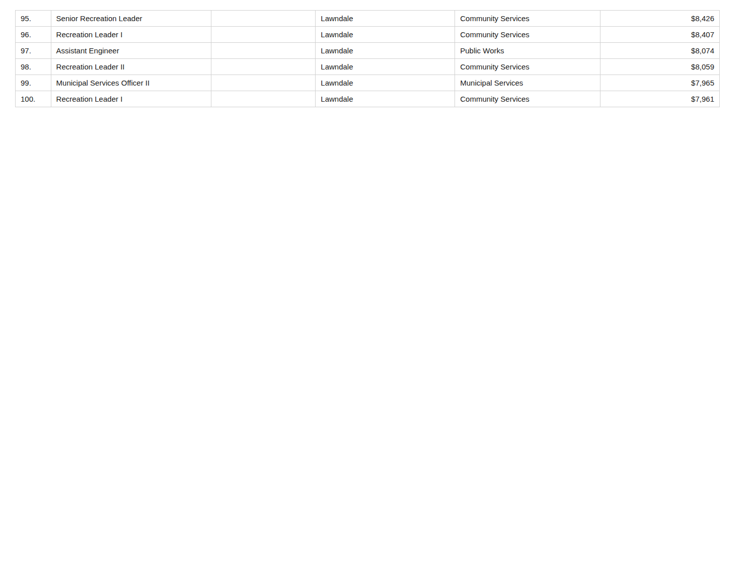| 95. | Senior Recreation Leader | | Lawndale | Community Services | $8,426 |
| 96. | Recreation Leader I | | Lawndale | Community Services | $8,407 |
| 97. | Assistant Engineer | | Lawndale | Public Works | $8,074 |
| 98. | Recreation Leader II | | Lawndale | Community Services | $8,059 |
| 99. | Municipal Services Officer II | | Lawndale | Municipal Services | $7,965 |
| 100. | Recreation Leader I | | Lawndale | Community Services | $7,961 |